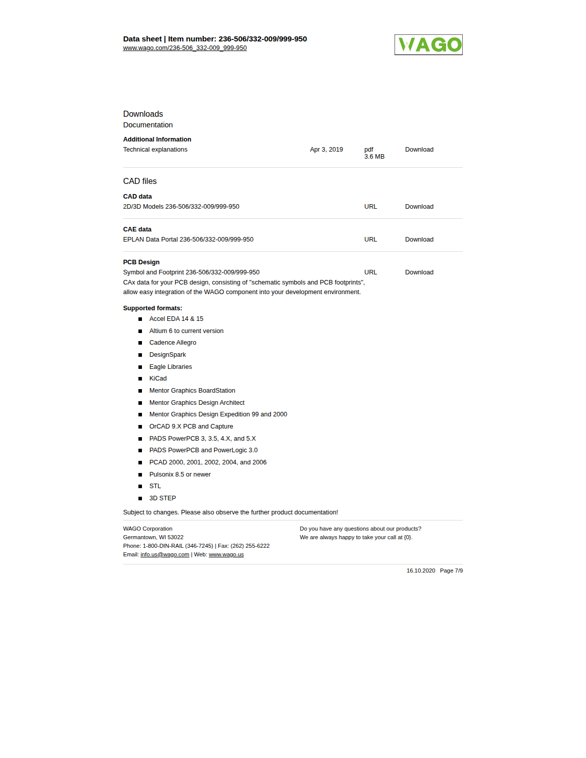Data sheet | Item number: 236-506/332-009/999-950
www.wago.com/236-506_332-009_999-950
Downloads
Documentation
Additional Information
Technical explanations
Apr 3, 2019
pdf
3.6 MB
Download
CAD files
CAD data
2D/3D Models 236-506/332-009/999-950
URL
Download
CAE data
EPLAN Data Portal 236-506/332-009/999-950
URL
Download
PCB Design
Symbol and Footprint 236-506/332-009/999-950
URL
Download
CAx data for your PCB design, consisting of "schematic symbols and PCB footprints", allow easy integration of the WAGO component into your development environment.
Supported formats:
Accel EDA 14 & 15
Altium 6 to current version
Cadence Allegro
DesignSpark
Eagle Libraries
KiCad
Mentor Graphics BoardStation
Mentor Graphics Design Architect
Mentor Graphics Design Expedition 99 and 2000
OrCAD 9.X PCB and Capture
PADS PowerPCB 3, 3.5, 4.X, and 5.X
PADS PowerPCB and PowerLogic 3.0
PCAD 2000, 2001, 2002, 2004, and 2006
Pulsonix 8.5 or newer
STL
3D STEP
Subject to changes. Please also observe the further product documentation!
WAGO Corporation
Germantown, WI 53022
Phone: 1-800-DIN-RAIL (346-7245) | Fax: (262) 255-6222
Email: info.us@wago.com | Web: www.wago.us
Do you have any questions about our products?
We are always happy to take your call at {0}.
16.10.2020 Page 7/9